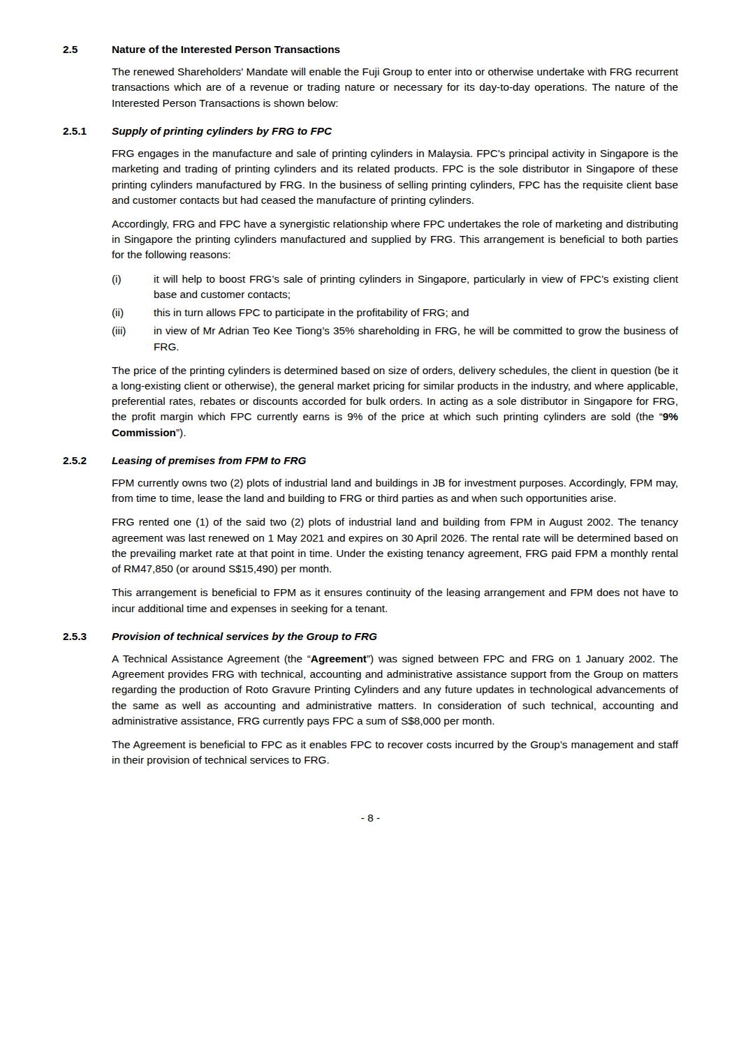2.5
Nature of the Interested Person Transactions
The renewed Shareholders' Mandate will enable the Fuji Group to enter into or otherwise undertake with FRG recurrent transactions which are of a revenue or trading nature or necessary for its day-to-day operations. The nature of the Interested Person Transactions is shown below:
2.5.1
Supply of printing cylinders by FRG to FPC
FRG engages in the manufacture and sale of printing cylinders in Malaysia. FPC's principal activity in Singapore is the marketing and trading of printing cylinders and its related products. FPC is the sole distributor in Singapore of these printing cylinders manufactured by FRG. In the business of selling printing cylinders, FPC has the requisite client base and customer contacts but had ceased the manufacture of printing cylinders.
Accordingly, FRG and FPC have a synergistic relationship where FPC undertakes the role of marketing and distributing in Singapore the printing cylinders manufactured and supplied by FRG. This arrangement is beneficial to both parties for the following reasons:
(i) it will help to boost FRG’s sale of printing cylinders in Singapore, particularly in view of FPC’s existing client base and customer contacts;
(ii) this in turn allows FPC to participate in the profitability of FRG; and
(iii) in view of Mr Adrian Teo Kee Tiong’s 35% shareholding in FRG, he will be committed to grow the business of FRG.
The price of the printing cylinders is determined based on size of orders, delivery schedules, the client in question (be it a long-existing client or otherwise), the general market pricing for similar products in the industry, and where applicable, preferential rates, rebates or discounts accorded for bulk orders. In acting as a sole distributor in Singapore for FRG, the profit margin which FPC currently earns is 9% of the price at which such printing cylinders are sold (the “9% Commission”).
2.5.2
Leasing of premises from FPM to FRG
FPM currently owns two (2) plots of industrial land and buildings in JB for investment purposes. Accordingly, FPM may, from time to time, lease the land and building to FRG or third parties as and when such opportunities arise.
FRG rented one (1) of the said two (2) plots of industrial land and building from FPM in August 2002. The tenancy agreement was last renewed on 1 May 2021 and expires on 30 April 2026. The rental rate will be determined based on the prevailing market rate at that point in time. Under the existing tenancy agreement, FRG paid FPM a monthly rental of RM47,850 (or around S$15,490) per month.
This arrangement is beneficial to FPM as it ensures continuity of the leasing arrangement and FPM does not have to incur additional time and expenses in seeking for a tenant.
2.5.3
Provision of technical services by the Group to FRG
A Technical Assistance Agreement (the “Agreement”) was signed between FPC and FRG on 1 January 2002. The Agreement provides FRG with technical, accounting and administrative assistance support from the Group on matters regarding the production of Roto Gravure Printing Cylinders and any future updates in technological advancements of the same as well as accounting and administrative matters. In consideration of such technical, accounting and administrative assistance, FRG currently pays FPC a sum of S$8,000 per month.
The Agreement is beneficial to FPC as it enables FPC to recover costs incurred by the Group’s management and staff in their provision of technical services to FRG.
- 8 -